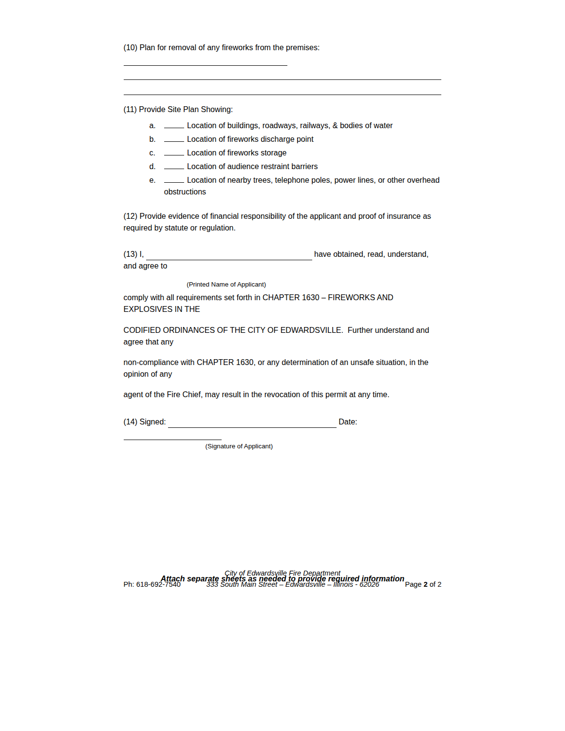(10) Plan for removal of any fireworks from the premises:
(11) Provide Site Plan Showing:
a. Location of buildings, roadways, railways, & bodies of water
b. Location of fireworks discharge point
c. Location of fireworks storage
d. Location of audience restraint barriers
e. Location of nearby trees, telephone poles, power lines, or other overhead obstructions
(12) Provide evidence of financial responsibility of the applicant and proof of insurance as required by statute or regulation.
(13) I, have obtained, read, understand, and agree to
(Printed Name of Applicant)
comply with all requirements set forth in CHAPTER 1630 – FIREWORKS AND EXPLOSIVES IN THE
CODIFIED ORDINANCES OF THE CITY OF EDWARDSVILLE. Further understand and agree that any
non-compliance with CHAPTER 1630, or any determination of an unsafe situation, in the opinion of any
agent of the Fire Chief, may result in the revocation of this permit at any time.
(14) Signed: Date:
(Signature of Applicant)
Attach separate sheets as needed to provide required information
City of Edwardsville Fire Department
Ph: 618-692-7540 333 South Main Street – Edwardsville – Illinois - 62026 Page 2 of 2